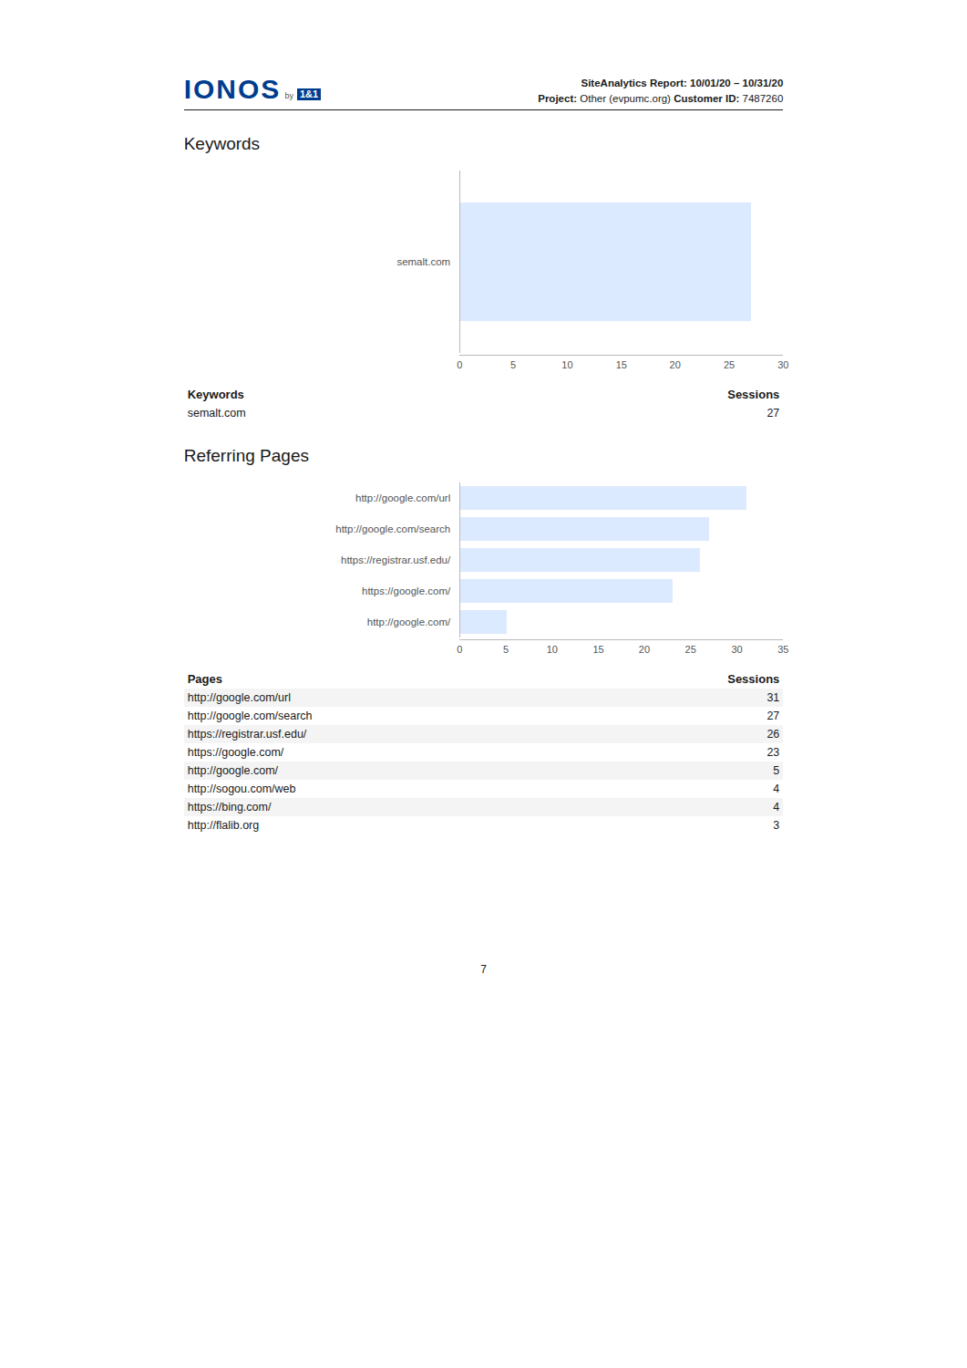IONOS by 1&1
SiteAnalytics Report: 10/01/20 – 10/31/20
Project: Other (evpumc.org) Customer ID: 7487260
Keywords
semalt.com
0 5 10 15 20 25 30
| Keywords | Sessions |
| --- | --- |
| semalt.com | 27 |
Referring Pages
http://google.com/url
http://google.com/search
https://registrar.usf.edu/
https://google.com/
http://google.com/
0 5 10 15 20 25 30 35
| Pages | Sessions |
| --- | --- |
| http://google.com/url | 31 |
| http://google.com/search | 27 |
| https://registrar.usf.edu/ | 26 |
| https://google.com/ | 23 |
| http://google.com/ | 5 |
| http://sogou.com/web | 4 |
| https://bing.com/ | 4 |
| http://flalib.org | 3 |
7